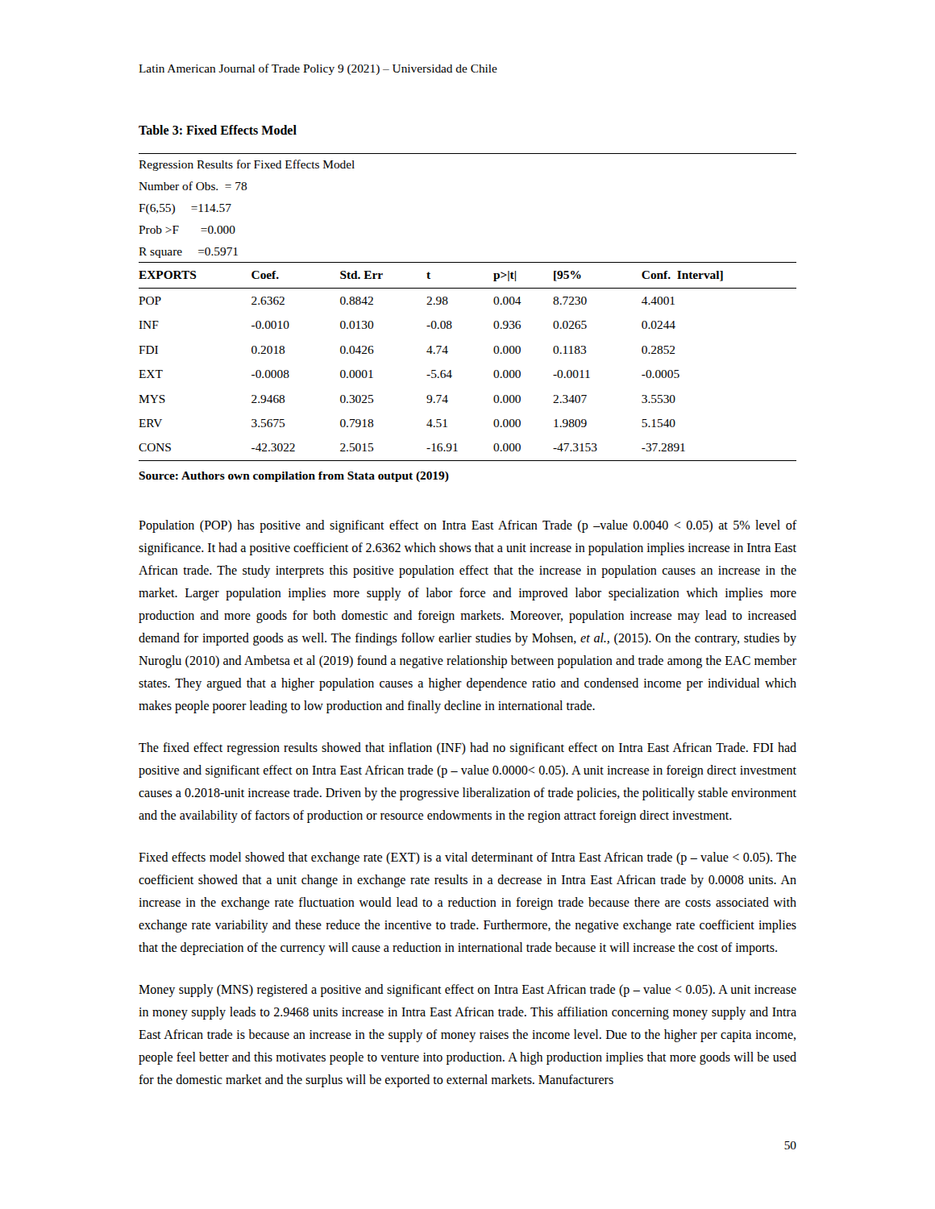Latin American Journal of Trade Policy 9 (2021) – Universidad de Chile
Table 3: Fixed Effects Model
| Regression Results for Fixed Effects Model |
| --- |
| Number of Obs. = 78 |
| F(6,55) =114.57 |
| Prob >F =0.000 |
| R square =0.5971 |
| EXPORTS | Coef. | Std. Err | t | p>/t/ | [95% | Conf. Interval] |
| POP | 2.6362 | 0.8842 | 2.98 | 0.004 | 8.7230 | 4.4001 |
| INF | -0.0010 | 0.0130 | -0.08 | 0.936 | 0.0265 | 0.0244 |
| FDI | 0.2018 | 0.0426 | 4.74 | 0.000 | 0.1183 | 0.2852 |
| EXT | -0.0008 | 0.0001 | -5.64 | 0.000 | -0.0011 | -0.0005 |
| MYS | 2.9468 | 0.3025 | 9.74 | 0.000 | 2.3407 | 3.5530 |
| ERV | 3.5675 | 0.7918 | 4.51 | 0.000 | 1.9809 | 5.1540 |
| CONS | -42.3022 | 2.5015 | -16.91 | 0.000 | -47.3153 | -37.2891 |
Source: Authors own compilation from Stata output (2019)
Population (POP) has positive and significant effect on Intra East African Trade (p –value 0.0040 < 0.05) at 5% level of significance. It had a positive coefficient of 2.6362 which shows that a unit increase in population implies increase in Intra East African trade. The study interprets this positive population effect that the increase in population causes an increase in the market. Larger population implies more supply of labor force and improved labor specialization which implies more production and more goods for both domestic and foreign markets. Moreover, population increase may lead to increased demand for imported goods as well. The findings follow earlier studies by Mohsen, et al., (2015). On the contrary, studies by Nuroglu (2010) and Ambetsa et al (2019) found a negative relationship between population and trade among the EAC member states. They argued that a higher population causes a higher dependence ratio and condensed income per individual which makes people poorer leading to low production and finally decline in international trade.
The fixed effect regression results showed that inflation (INF) had no significant effect on Intra East African Trade. FDI had positive and significant effect on Intra East African trade (p – value 0.0000< 0.05). A unit increase in foreign direct investment causes a 0.2018-unit increase trade. Driven by the progressive liberalization of trade policies, the politically stable environment and the availability of factors of production or resource endowments in the region attract foreign direct investment.
Fixed effects model showed that exchange rate (EXT) is a vital determinant of Intra East African trade (p – value < 0.05). The coefficient showed that a unit change in exchange rate results in a decrease in Intra East African trade by 0.0008 units. An increase in the exchange rate fluctuation would lead to a reduction in foreign trade because there are costs associated with exchange rate variability and these reduce the incentive to trade. Furthermore, the negative exchange rate coefficient implies that the depreciation of the currency will cause a reduction in international trade because it will increase the cost of imports.
Money supply (MNS) registered a positive and significant effect on Intra East African trade (p – value < 0.05). A unit increase in money supply leads to 2.9468 units increase in Intra East African trade. This affiliation concerning money supply and Intra East African trade is because an increase in the supply of money raises the income level. Due to the higher per capita income, people feel better and this motivates people to venture into production. A high production implies that more goods will be used for the domestic market and the surplus will be exported to external markets. Manufacturers
50